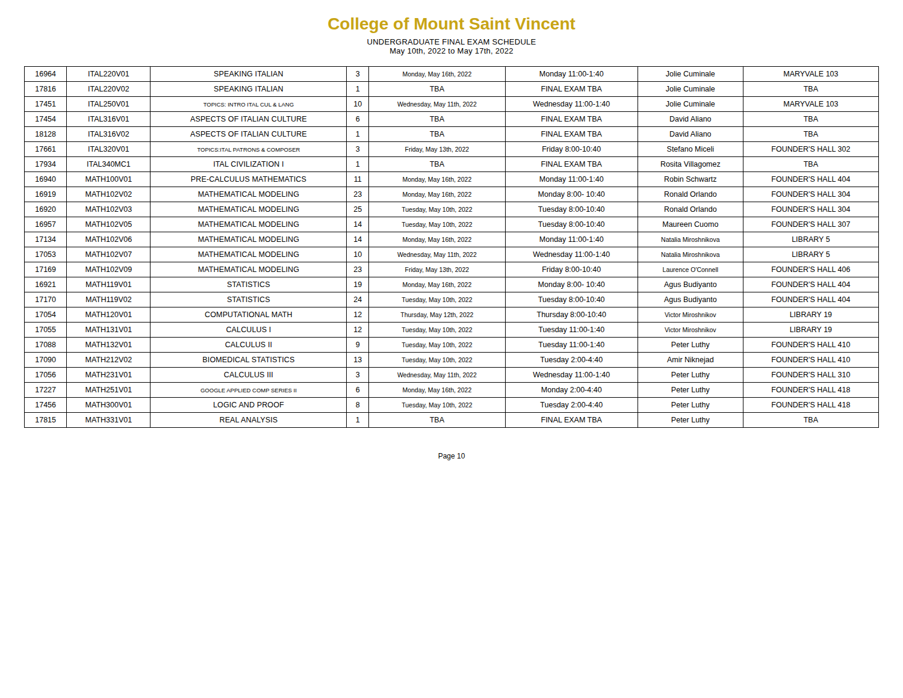College of Mount Saint Vincent
UNDERGRADUATE FINAL EXAM SCHEDULE
May 10th, 2022 to May 17th, 2022
| 16964 | ITAL220V01 | SPEAKING ITALIAN | 3 | Monday, May 16th, 2022 | Monday 11:00-1:40 | Jolie Cuminale | MARYVALE 103 |
| 17816 | ITAL220V02 | SPEAKING ITALIAN | 1 | TBA | FINAL EXAM TBA | Jolie Cuminale | TBA |
| 17451 | ITAL250V01 | TOPICS: INTRO ITAL CUL & LANG | 10 | Wednesday, May 11th, 2022 | Wednesday 11:00-1:40 | Jolie Cuminale | MARYVALE 103 |
| 17454 | ITAL316V01 | ASPECTS OF ITALIAN CULTURE | 6 | TBA | FINAL EXAM TBA | David Aliano | TBA |
| 18128 | ITAL316V02 | ASPECTS OF ITALIAN CULTURE | 1 | TBA | FINAL EXAM TBA | David Aliano | TBA |
| 17661 | ITAL320V01 | TOPICS:ITAL PATRONS & COMPOSER | 3 | Friday, May 13th, 2022 | Friday 8:00-10:40 | Stefano Miceli | FOUNDER'S HALL 302 |
| 17934 | ITAL340MC1 | ITAL CIVILIZATION I | 1 | TBA | FINAL EXAM TBA | Rosita Villagomez | TBA |
| 16940 | MATH100V01 | PRE-CALCULUS MATHEMATICS | 11 | Monday, May 16th, 2022 | Monday 11:00-1:40 | Robin Schwartz | FOUNDER'S HALL 404 |
| 16919 | MATH102V02 | MATHEMATICAL MODELING | 23 | Monday, May 16th, 2022 | Monday 8:00- 10:40 | Ronald Orlando | FOUNDER'S HALL 304 |
| 16920 | MATH102V03 | MATHEMATICAL MODELING | 25 | Tuesday, May 10th, 2022 | Tuesday 8:00-10:40 | Ronald Orlando | FOUNDER'S HALL 304 |
| 16957 | MATH102V05 | MATHEMATICAL MODELING | 14 | Tuesday, May 10th, 2022 | Tuesday 8:00-10:40 | Maureen Cuomo | FOUNDER'S HALL 307 |
| 17134 | MATH102V06 | MATHEMATICAL MODELING | 14 | Monday, May 16th, 2022 | Monday 11:00-1:40 | Natalia Miroshnikova | LIBRARY 5 |
| 17053 | MATH102V07 | MATHEMATICAL MODELING | 10 | Wednesday, May 11th, 2022 | Wednesday 11:00-1:40 | Natalia Miroshnikova | LIBRARY 5 |
| 17169 | MATH102V09 | MATHEMATICAL MODELING | 23 | Friday, May 13th, 2022 | Friday 8:00-10:40 | Laurence O'Connell | FOUNDER'S HALL 406 |
| 16921 | MATH119V01 | STATISTICS | 19 | Monday, May 16th, 2022 | Monday 8:00- 10:40 | Agus Budiyanto | FOUNDER'S HALL 404 |
| 17170 | MATH119V02 | STATISTICS | 24 | Tuesday, May 10th, 2022 | Tuesday 8:00-10:40 | Agus Budiyanto | FOUNDER'S HALL 404 |
| 17054 | MATH120V01 | COMPUTATIONAL MATH | 12 | Thursday, May 12th, 2022 | Thursday 8:00-10:40 | Victor Miroshnikov | LIBRARY 19 |
| 17055 | MATH131V01 | CALCULUS I | 12 | Tuesday, May 10th, 2022 | Tuesday 11:00-1:40 | Victor Miroshnikov | LIBRARY 19 |
| 17088 | MATH132V01 | CALCULUS II | 9 | Tuesday, May 10th, 2022 | Tuesday 11:00-1:40 | Peter Luthy | FOUNDER'S HALL 410 |
| 17090 | MATH212V02 | BIOMEDICAL STATISTICS | 13 | Tuesday, May 10th, 2022 | Tuesday 2:00-4:40 | Amir Niknejad | FOUNDER'S HALL 410 |
| 17056 | MATH231V01 | CALCULUS III | 3 | Wednesday, May 11th, 2022 | Wednesday 11:00-1:40 | Peter Luthy | FOUNDER'S HALL 310 |
| 17227 | MATH251V01 | GOOGLE APPLIED COMP SERIES II | 6 | Monday, May 16th, 2022 | Monday 2:00-4:40 | Peter Luthy | FOUNDER'S HALL 418 |
| 17456 | MATH300V01 | LOGIC AND PROOF | 8 | Tuesday, May 10th, 2022 | Tuesday 2:00-4:40 | Peter Luthy | FOUNDER'S HALL 418 |
| 17815 | MATH331V01 | REAL ANALYSIS | 1 | TBA | FINAL EXAM TBA | Peter Luthy | TBA |
Page 10